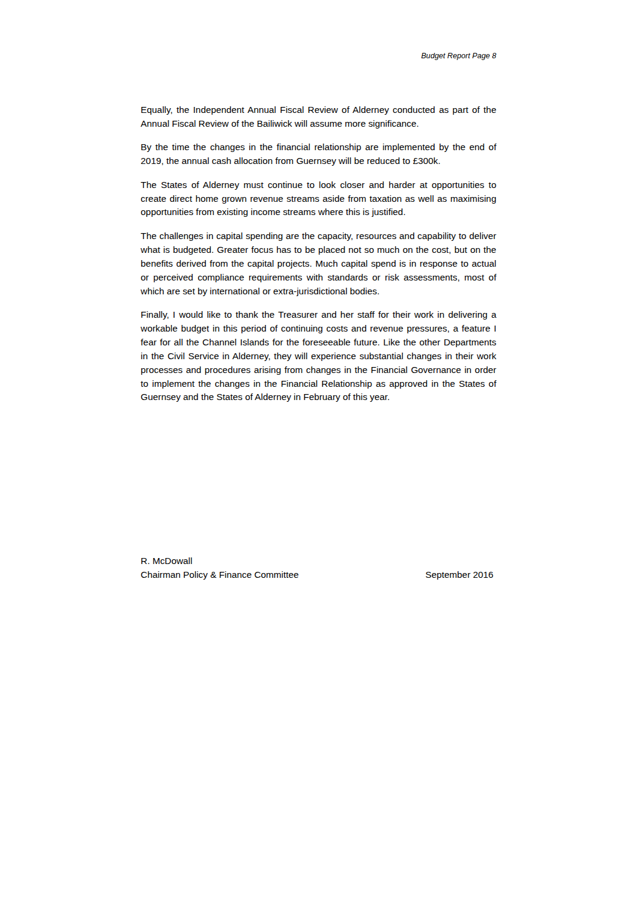Budget Report Page 8
Equally, the Independent Annual Fiscal Review of Alderney conducted as part of the Annual Fiscal Review of the Bailiwick will assume more significance.
By the time the changes in the financial relationship are implemented by the end of 2019, the annual cash allocation from Guernsey will be reduced to £300k.
The States of Alderney must continue to look closer and harder at opportunities to create direct home grown revenue streams aside from taxation as well as maximising opportunities from existing income streams where this is justified.
The challenges in capital spending are the capacity, resources and capability to deliver what is budgeted. Greater focus has to be placed not so much on the cost, but on the benefits derived from the capital projects. Much capital spend is in response to actual or perceived compliance requirements with standards or risk assessments, most of which are set by international or extra-jurisdictional bodies.
Finally, I would like to thank the Treasurer and her staff for their work in delivering a workable budget in this period of continuing costs and revenue pressures, a feature I fear for all the Channel Islands for the foreseeable future. Like the other Departments in the Civil Service in Alderney, they will experience substantial changes in their work processes and procedures arising from changes in the Financial Governance in order to implement the changes in the Financial Relationship as approved in the States of Guernsey and the States of Alderney in February of this year.
R. McDowall
Chairman Policy & Finance Committee September 2016